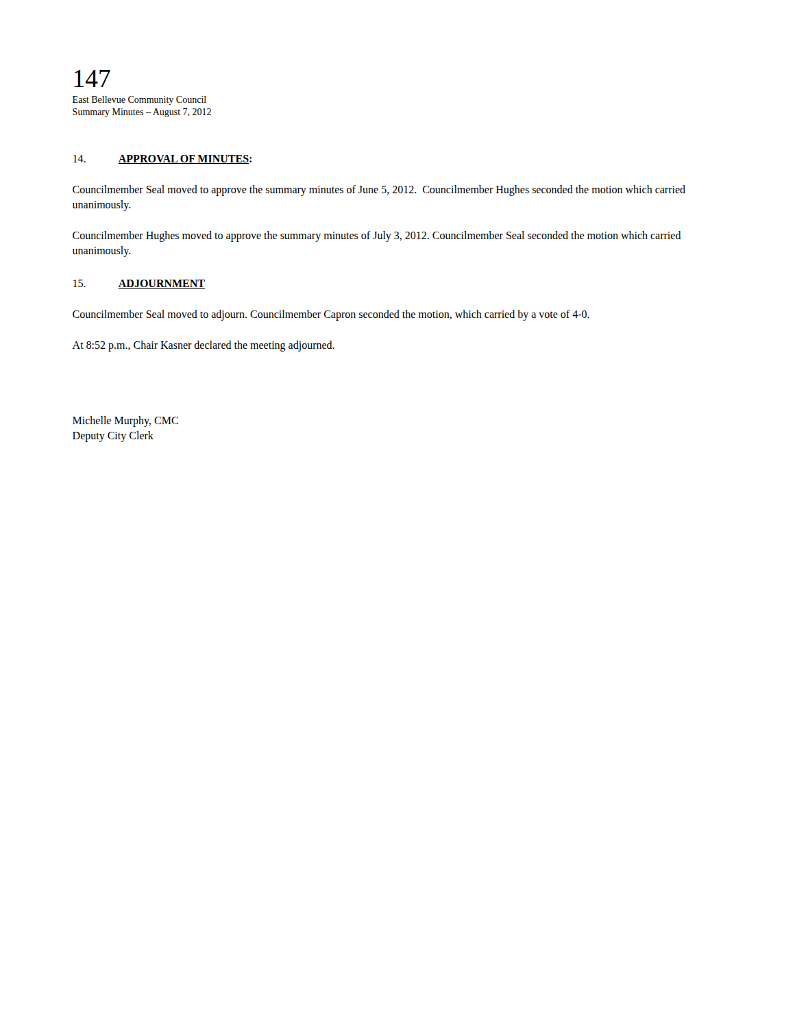147
East Bellevue Community Council
Summary Minutes – August 7, 2012
14. APPROVAL OF MINUTES:
Councilmember Seal moved to approve the summary minutes of June 5, 2012. Councilmember Hughes seconded the motion which carried unanimously.
Councilmember Hughes moved to approve the summary minutes of July 3, 2012. Councilmember Seal seconded the motion which carried unanimously.
15. ADJOURNMENT
Councilmember Seal moved to adjourn. Councilmember Capron seconded the motion, which carried by a vote of 4-0.
At 8:52 p.m., Chair Kasner declared the meeting adjourned.
Michelle Murphy, CMC
Deputy City Clerk